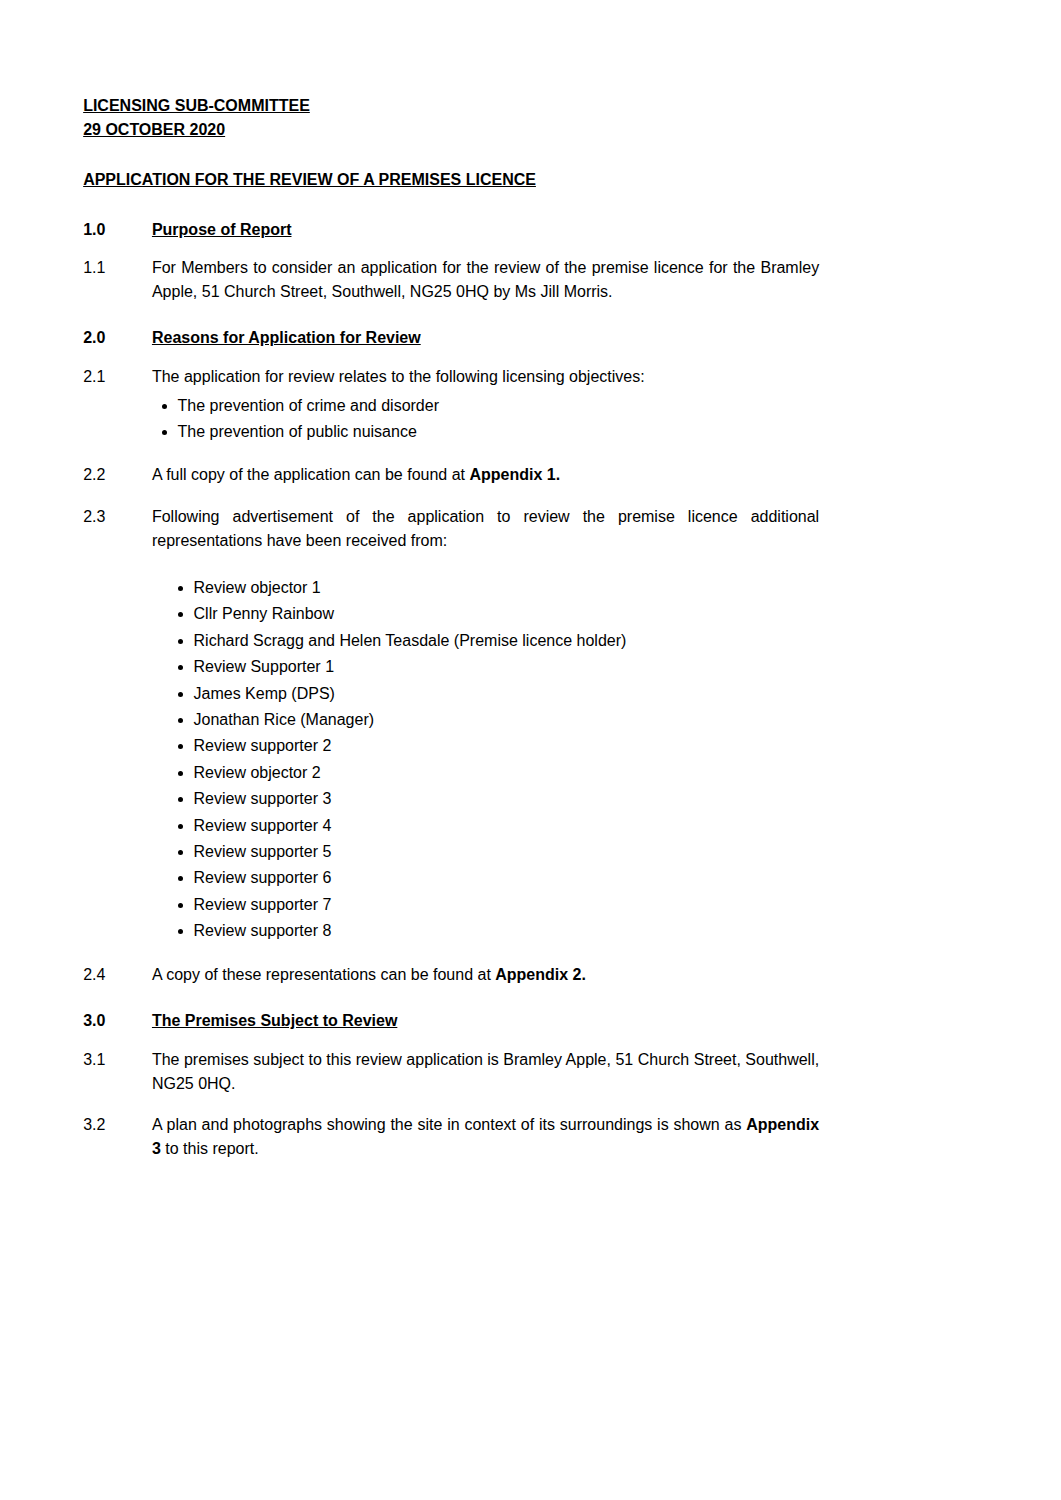LICENSING SUB-COMMITTEE
29 OCTOBER 2020
APPLICATION FOR THE REVIEW OF A PREMISES LICENCE
1.0 Purpose of Report
1.1 For Members to consider an application for the review of the premise licence for the Bramley Apple, 51 Church Street, Southwell, NG25 0HQ by Ms Jill Morris.
2.0 Reasons for Application for Review
2.1 The application for review relates to the following licensing objectives:
The prevention of crime and disorder
The prevention of public nuisance
2.2 A full copy of the application can be found at Appendix 1.
2.3 Following advertisement of the application to review the premise licence additional representations have been received from:
Review objector 1
Cllr Penny Rainbow
Richard Scragg and Helen Teasdale (Premise licence holder)
Review Supporter 1
James Kemp (DPS)
Jonathan Rice (Manager)
Review supporter 2
Review objector 2
Review supporter 3
Review supporter 4
Review supporter 5
Review supporter 6
Review supporter 7
Review supporter 8
2.4 A copy of these representations can be found at Appendix 2.
3.0 The Premises Subject to Review
3.1 The premises subject to this review application is Bramley Apple, 51 Church Street, Southwell, NG25 0HQ.
3.2 A plan and photographs showing the site in context of its surroundings is shown as Appendix 3 to this report.